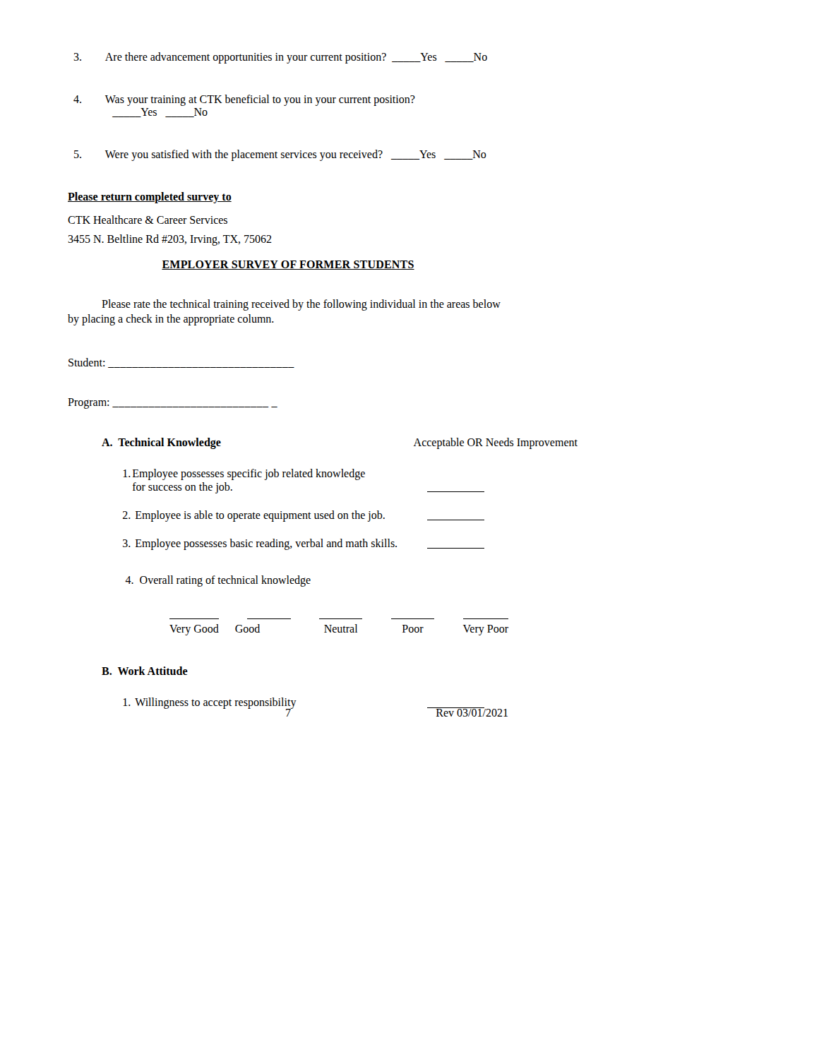3. Are there advancement opportunities in your current position? _____Yes _____No
4. Was your training at CTK beneficial to you in your current position? _____Yes _____No
5. Were you satisfied with the placement services you received? _____Yes _____No
Please return completed survey to
CTK Healthcare & Career Services
3455 N. Beltline Rd #203, Irving, TX, 75062
EMPLOYER SURVEY OF FORMER STUDENTS
Please rate the technical training received by the following individual in the areas below by placing a check in the appropriate column.
Student: _______________________________
Program: __________________________ _
A. Technical Knowledge Acceptable OR Needs Improvement
1. Employee possesses specific job related knowledge
for success on the job.
2. Employee is able to operate equipment used on the job.
3. Employee possesses basic reading, verbal and math skills.
4. Overall rating of technical knowledge
Very Good
Good
Neutral
Poor
Very Poor
B. Work Attitude
1. Willingness to accept responsibility
7 Rev 03/01/2021